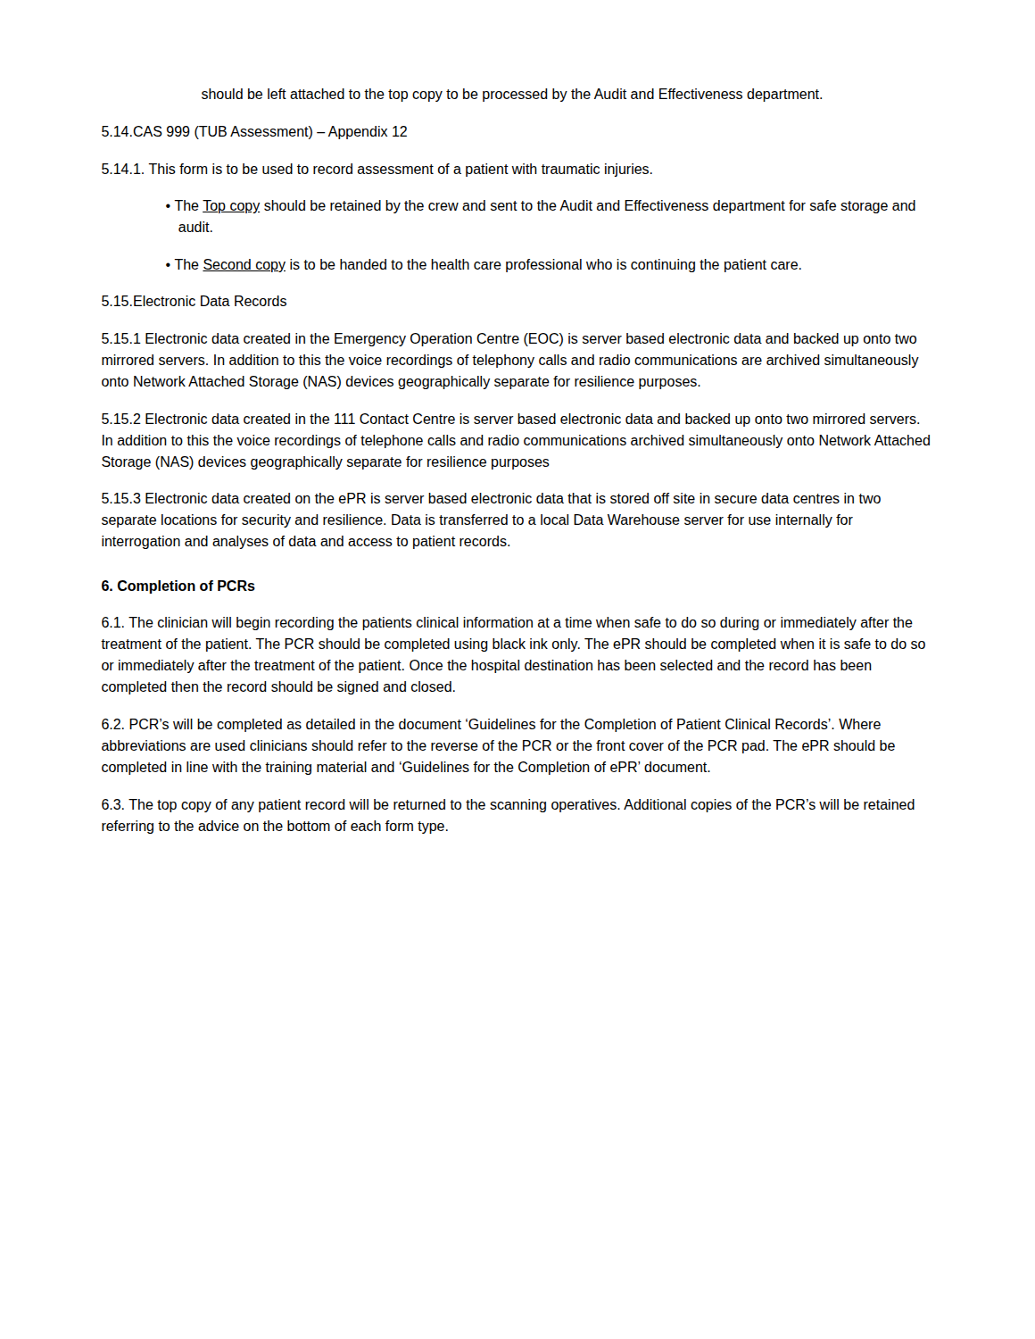should be left attached to the top copy to be processed by the Audit and Effectiveness department.
5.14.CAS 999 (TUB Assessment) – Appendix 12
5.14.1. This form is to be used to record assessment of a patient with traumatic injuries.
• The Top copy should be retained by the crew and sent to the Audit and Effectiveness department for safe storage and audit.
• The Second copy is to be handed to the health care professional who is continuing the patient care.
5.15.Electronic Data Records
5.15.1 Electronic data created in the Emergency Operation Centre (EOC) is server based electronic data and backed up onto two mirrored servers. In addition to this the voice recordings of telephony calls and radio communications are archived simultaneously onto Network Attached Storage (NAS) devices geographically separate for resilience purposes.
5.15.2 Electronic data created in the 111 Contact Centre is server based electronic data and backed up onto two mirrored servers. In addition to this the voice recordings of telephone calls and radio communications archived simultaneously onto Network Attached Storage (NAS) devices geographically separate for resilience purposes
5.15.3 Electronic data created on the ePR is server based electronic data that is stored off site in secure data centres in two separate locations for security and resilience. Data is transferred to a local Data Warehouse server for use internally for interrogation and analyses of data and access to patient records.
6. Completion of PCRs
6.1. The clinician will begin recording the patients clinical information at a time when safe to do so during or immediately after the treatment of the patient. The PCR should be completed using black ink only. The ePR should be completed when it is safe to do so or immediately after the treatment of the patient. Once the hospital destination has been selected and the record has been completed then the record should be signed and closed.
6.2. PCR’s will be completed as detailed in the document ‘Guidelines for the Completion of Patient Clinical Records’. Where abbreviations are used clinicians should refer to the reverse of the PCR or the front cover of the PCR pad. The ePR should be completed in line with the training material and ‘Guidelines for the Completion of ePR’ document.
6.3. The top copy of any patient record will be returned to the scanning operatives. Additional copies of the PCR’s will be retained referring to the advice on the bottom of each form type.